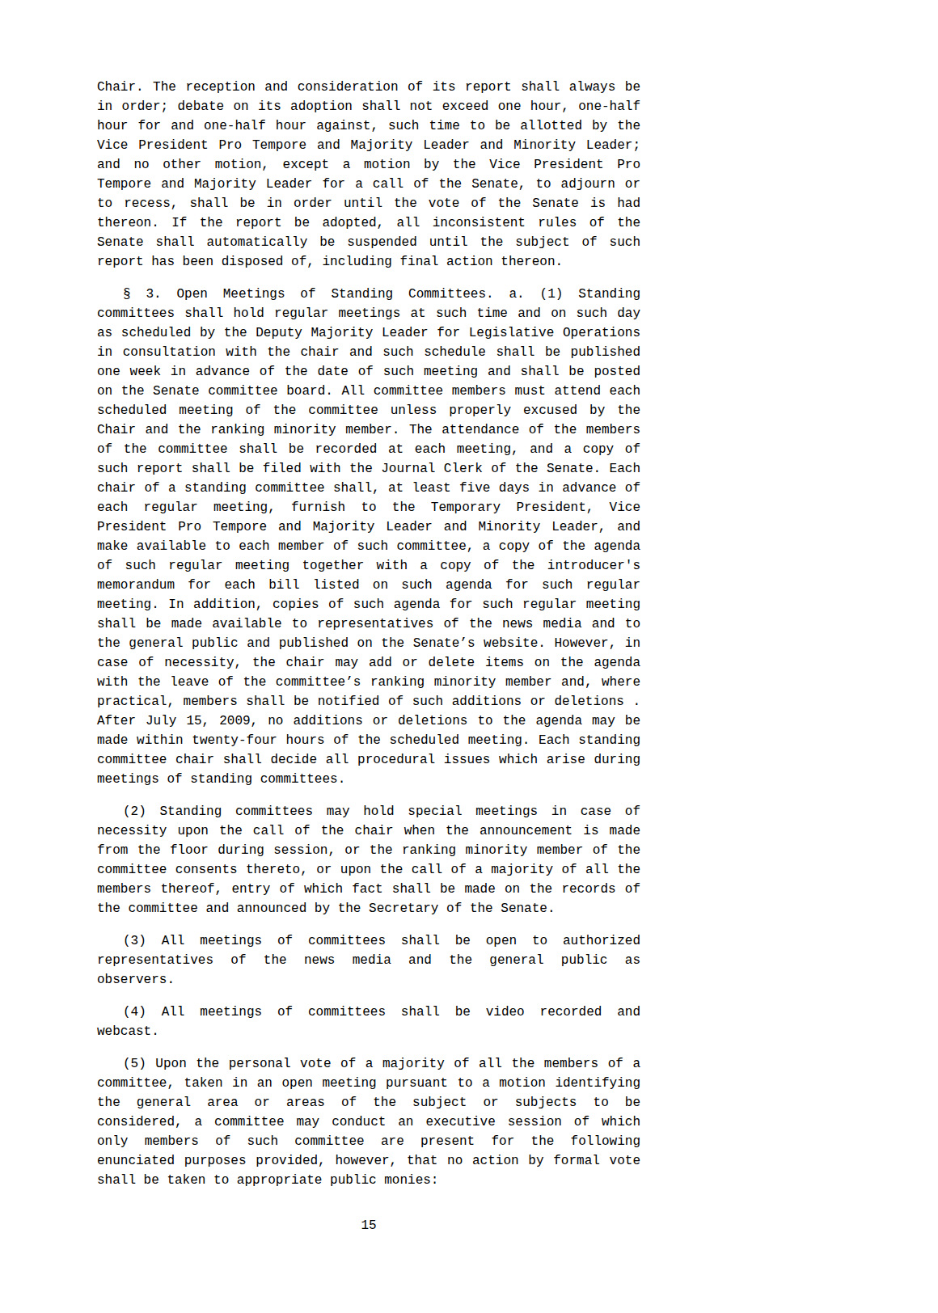Chair. The reception and consideration of its report shall always be in order; debate on its adoption shall not exceed one hour, one-half hour for and one-half hour against, such time to be allotted by the Vice President Pro Tempore and Majority Leader and Minority Leader; and no other motion, except a motion by the Vice President Pro Tempore and Majority Leader for a call of the Senate, to adjourn or to recess, shall be in order until the vote of the Senate is had thereon. If the report be adopted, all inconsistent rules of the Senate shall automatically be suspended until the subject of such report has been disposed of, including final action thereon.
§ 3. Open Meetings of Standing Committees. a. (1) Standing committees shall hold regular meetings at such time and on such day as scheduled by the Deputy Majority Leader for Legislative Operations in consultation with the chair and such schedule shall be published one week in advance of the date of such meeting and shall be posted on the Senate committee board. All committee members must attend each scheduled meeting of the committee unless properly excused by the Chair and the ranking minority member. The attendance of the members of the committee shall be recorded at each meeting, and a copy of such report shall be filed with the Journal Clerk of the Senate. Each chair of a standing committee shall, at least five days in advance of each regular meeting, furnish to the Temporary President, Vice President Pro Tempore and Majority Leader and Minority Leader, and make available to each member of such committee, a copy of the agenda of such regular meeting together with a copy of the introducer's memorandum for each bill listed on such agenda for such regular meeting. In addition, copies of such agenda for such regular meeting shall be made available to representatives of the news media and to the general public and published on the Senate’s website. However, in case of necessity, the chair may add or delete items on the agenda with the leave of the committee’s ranking minority member and, where practical, members shall be notified of such additions or deletions . After July 15, 2009, no additions or deletions to the agenda may be made within twenty-four hours of the scheduled meeting. Each standing committee chair shall decide all procedural issues which arise during meetings of standing committees.
(2) Standing committees may hold special meetings in case of necessity upon the call of the chair when the announcement is made from the floor during session, or the ranking minority member of the committee consents thereto, or upon the call of a majority of all the members thereof, entry of which fact shall be made on the records of the committee and announced by the Secretary of the Senate.
(3) All meetings of committees shall be open to authorized representatives of the news media and the general public as observers.
(4) All meetings of committees shall be video recorded and webcast.
(5) Upon the personal vote of a majority of all the members of a committee, taken in an open meeting pursuant to a motion identifying the general area or areas of the subject or subjects to be considered, a committee may conduct an executive session of which only members of such committee are present for the following enunciated purposes provided, however, that no action by formal vote shall be taken to appropriate public monies:
15